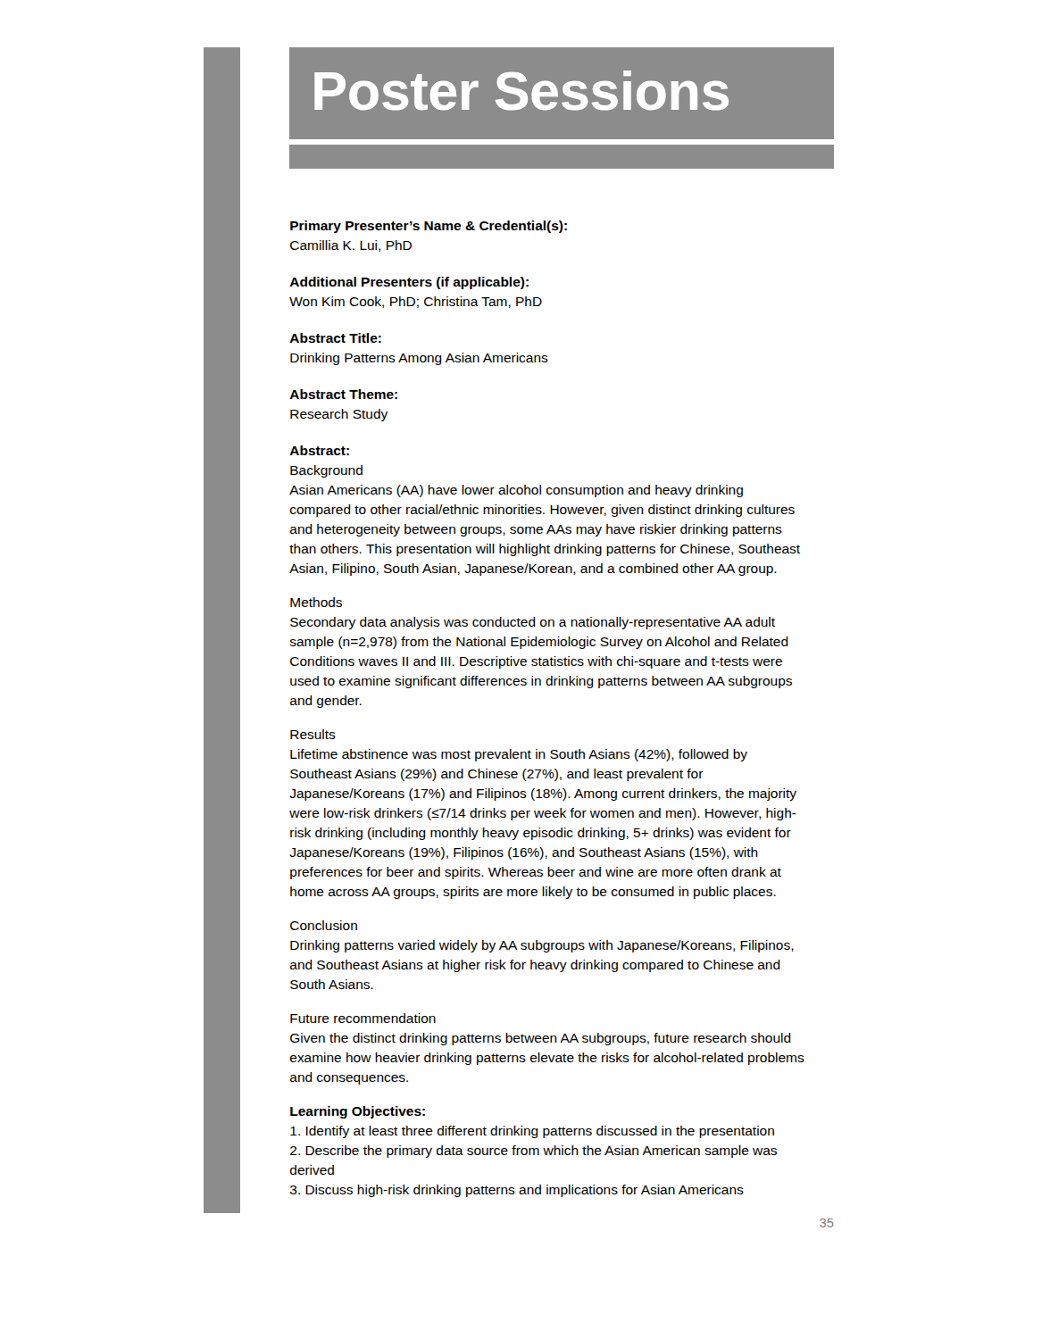Poster Sessions
Primary Presenter’s Name & Credential(s):
Camillia K. Lui, PhD
Additional Presenters (if applicable):
Won Kim Cook, PhD; Christina Tam, PhD
Abstract Title:
Drinking Patterns Among Asian Americans
Abstract Theme:
Research Study
Abstract:
Background
Asian Americans (AA) have lower alcohol consumption and heavy drinking compared to other racial/ethnic minorities. However, given distinct drinking cultures and heterogeneity between groups, some AAs may have riskier drinking patterns than others. This presentation will highlight drinking patterns for Chinese, Southeast Asian, Filipino, South Asian, Japanese/Korean, and a combined other AA group.
Methods
Secondary data analysis was conducted on a nationally-representative AA adult sample (n=2,978) from the National Epidemiologic Survey on Alcohol and Related Conditions waves II and III. Descriptive statistics with chi-square and t-tests were used to examine significant differences in drinking patterns between AA subgroups and gender.
Results
Lifetime abstinence was most prevalent in South Asians (42%), followed by Southeast Asians (29%) and Chinese (27%), and least prevalent for Japanese/Koreans (17%) and Filipinos (18%). Among current drinkers, the majority were low-risk drinkers (≤7/14 drinks per week for women and men). However, high-risk drinking (including monthly heavy episodic drinking, 5+ drinks) was evident for Japanese/Koreans (19%), Filipinos (16%), and Southeast Asians (15%), with preferences for beer and spirits. Whereas beer and wine are more often drank at home across AA groups, spirits are more likely to be consumed in public places.
Conclusion
Drinking patterns varied widely by AA subgroups with Japanese/Koreans, Filipinos, and Southeast Asians at higher risk for heavy drinking compared to Chinese and South Asians.
Future recommendation
Given the distinct drinking patterns between AA subgroups, future research should examine how heavier drinking patterns elevate the risks for alcohol-related problems and consequences.
Learning Objectives:
1. Identify at least three different drinking patterns discussed in the presentation
2. Describe the primary data source from which the Asian American sample was derived
3. Discuss high-risk drinking patterns and implications for Asian Americans
35